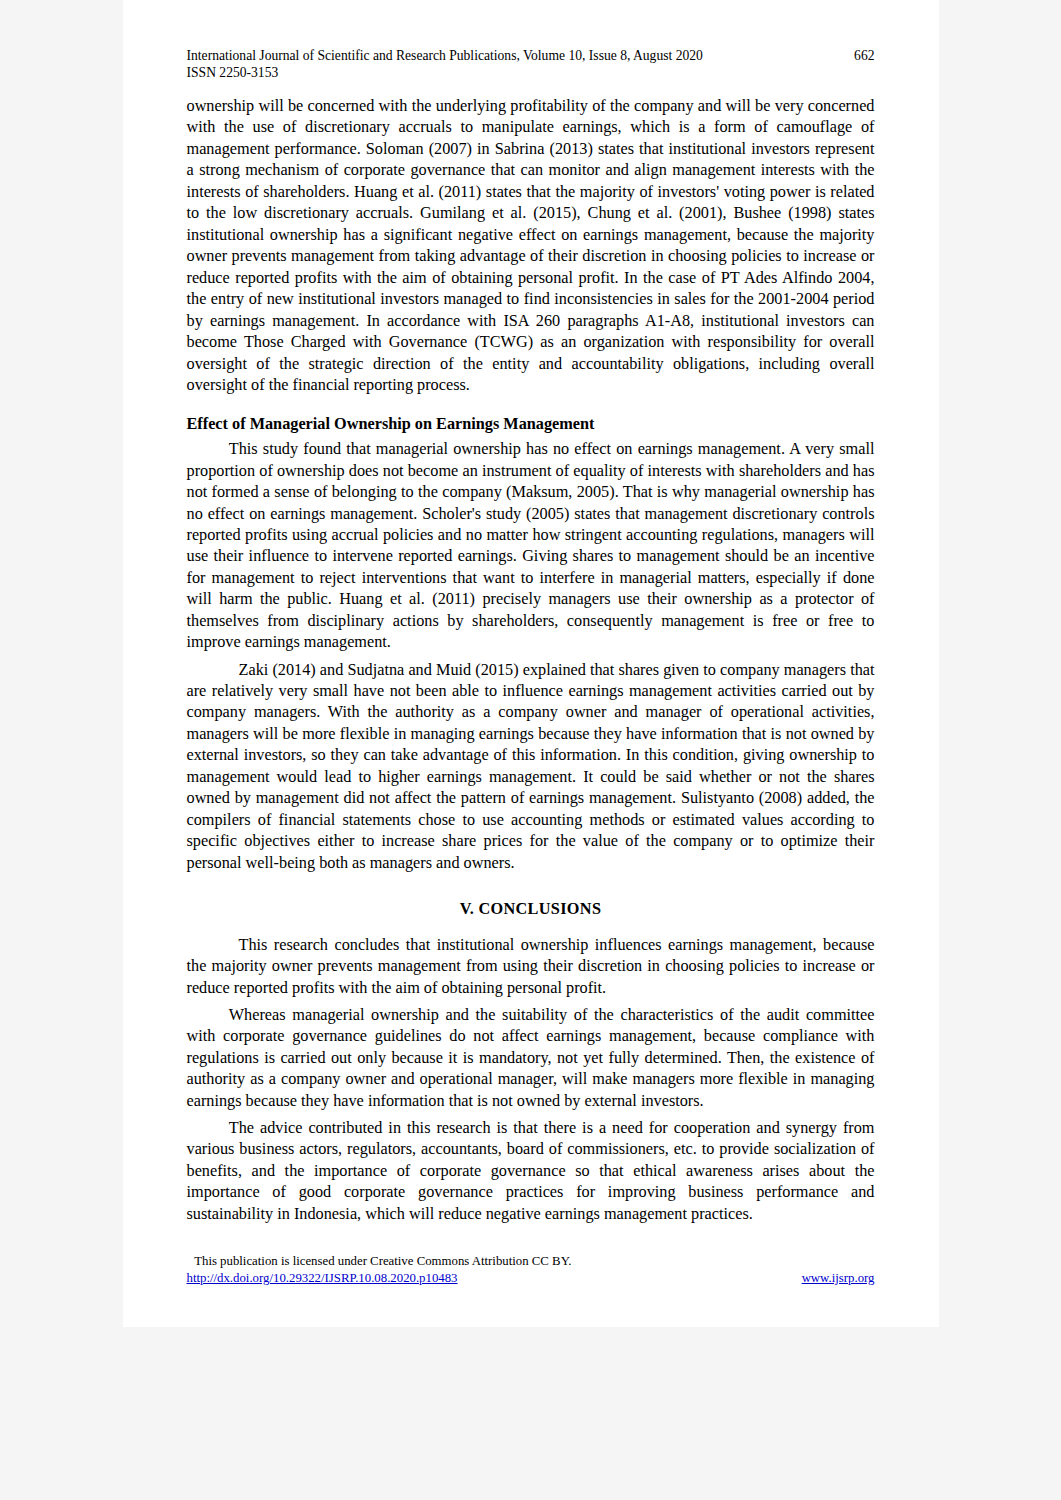International Journal of Scientific and Research Publications, Volume 10, Issue 8, August 2020
662
ISSN 2250-3153
ownership will be concerned with the underlying profitability of the company and will be very concerned with the use of discretionary accruals to manipulate earnings, which is a form of camouflage of management performance. Soloman (2007) in Sabrina (2013) states that institutional investors represent a strong mechanism of corporate governance that can monitor and align management interests with the interests of shareholders. Huang et al. (2011) states that the majority of investors' voting power is related to the low discretionary accruals. Gumilang et al. (2015), Chung et al. (2001), Bushee (1998) states institutional ownership has a significant negative effect on earnings management, because the majority owner prevents management from taking advantage of their discretion in choosing policies to increase or reduce reported profits with the aim of obtaining personal profit. In the case of PT Ades Alfindo 2004, the entry of new institutional investors managed to find inconsistencies in sales for the 2001-2004 period by earnings management. In accordance with ISA 260 paragraphs A1-A8, institutional investors can become Those Charged with Governance (TCWG) as an organization with responsibility for overall oversight of the strategic direction of the entity and accountability obligations, including overall oversight of the financial reporting process.
Effect of Managerial Ownership on Earnings Management
This study found that managerial ownership has no effect on earnings management. A very small proportion of ownership does not become an instrument of equality of interests with shareholders and has not formed a sense of belonging to the company (Maksum, 2005). That is why managerial ownership has no effect on earnings management. Scholer's study (2005) states that management discretionary controls reported profits using accrual policies and no matter how stringent accounting regulations, managers will use their influence to intervene reported earnings. Giving shares to management should be an incentive for management to reject interventions that want to interfere in managerial matters, especially if done will harm the public. Huang et al. (2011) precisely managers use their ownership as a protector of themselves from disciplinary actions by shareholders, consequently management is free or free to improve earnings management.
Zaki (2014) and Sudjatna and Muid (2015) explained that shares given to company managers that are relatively very small have not been able to influence earnings management activities carried out by company managers. With the authority as a company owner and manager of operational activities, managers will be more flexible in managing earnings because they have information that is not owned by external investors, so they can take advantage of this information. In this condition, giving ownership to management would lead to higher earnings management. It could be said whether or not the shares owned by management did not affect the pattern of earnings management. Sulistyanto (2008) added, the compilers of financial statements chose to use accounting methods or estimated values according to specific objectives either to increase share prices for the value of the company or to optimize their personal well-being both as managers and owners.
V. CONCLUSIONS
This research concludes that institutional ownership influences earnings management, because the majority owner prevents management from using their discretion in choosing policies to increase or reduce reported profits with the aim of obtaining personal profit.
Whereas managerial ownership and the suitability of the characteristics of the audit committee with corporate governance guidelines do not affect earnings management, because compliance with regulations is carried out only because it is mandatory, not yet fully determined. Then, the existence of authority as a company owner and operational manager, will make managers more flexible in managing earnings because they have information that is not owned by external investors.
The advice contributed in this research is that there is a need for cooperation and synergy from various business actors, regulators, accountants, board of commissioners, etc. to provide socialization of benefits, and the importance of corporate governance so that ethical awareness arises about the importance of good corporate governance practices for improving business performance and sustainability in Indonesia, which will reduce negative earnings management practices.
This publication is licensed under Creative Commons Attribution CC BY.
http://dx.doi.org/10.29322/IJSRP.10.08.2020.p10483
www.ijsrp.org